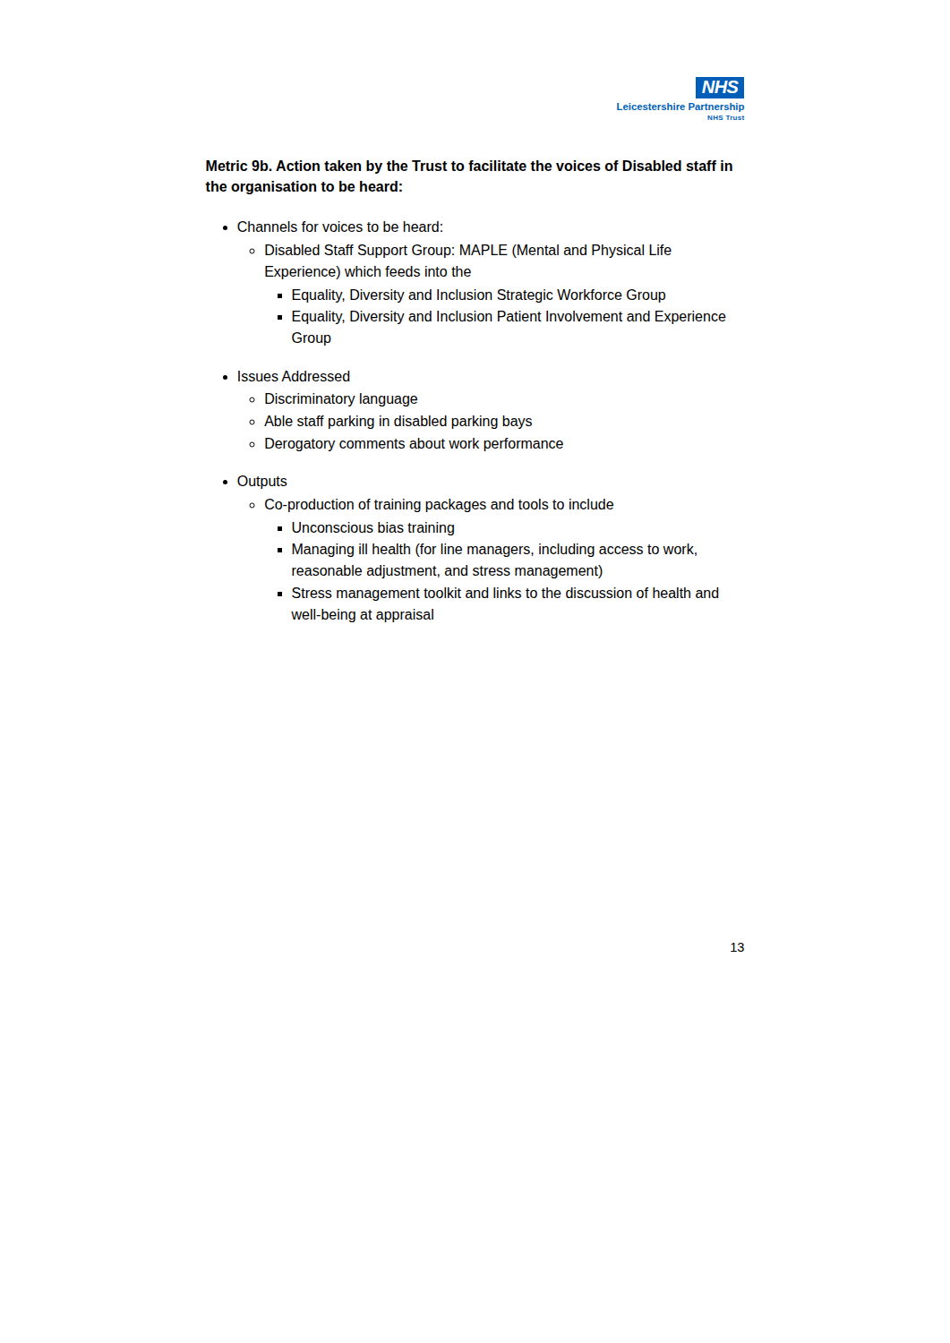NHS
Leicestershire Partnership
NHS Trust
Metric 9b. Action taken by the Trust to facilitate the voices of Disabled staff in the organisation to be heard:
Channels for voices to be heard:
Disabled Staff Support Group: MAPLE (Mental and Physical Life Experience) which feeds into the
Equality, Diversity and Inclusion Strategic Workforce Group
Equality, Diversity and Inclusion Patient Involvement and Experience Group
Issues Addressed
Discriminatory language
Able staff parking in disabled parking bays
Derogatory comments about work performance
Outputs
Co-production of training packages and tools to include
Unconscious bias training
Managing ill health (for line managers, including access to work, reasonable adjustment, and stress management)
Stress management toolkit and links to the discussion of health and well-being at appraisal
13